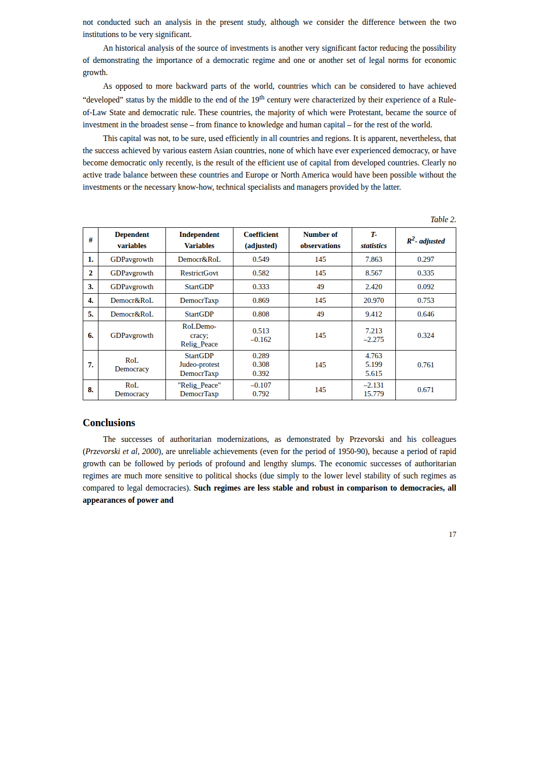not conducted such an analysis in the present study, although we consider the difference between the two institutions to be very significant.
An historical analysis of the source of investments is another very significant factor reducing the possibility of demonstrating the importance of a democratic regime and one or another set of legal norms for economic growth.
As opposed to more backward parts of the world, countries which can be considered to have achieved “developed” status by the middle to the end of the 19th century were characterized by their experience of a Rule-of-Law State and democratic rule. These countries, the majority of which were Protestant, became the source of investment in the broadest sense – from finance to knowledge and human capital – for the rest of the world.
This capital was not, to be sure, used efficiently in all countries and regions. It is apparent, nevertheless, that the success achieved by various eastern Asian countries, none of which have ever experienced democracy, or have become democratic only recently, is the result of the efficient use of capital from developed countries. Clearly no active trade balance between these countries and Europe or North America would have been possible without the investments or the necessary know-how, technical specialists and managers provided by the latter.
Table 2.
| # | Dependent variables | Independent Variables | Coefficient (adjusted) | Number of observations | T- statistics | R 2 - adjusted |
| --- | --- | --- | --- | --- | --- | --- |
| 1. | GDPavgrowth | Democr&RoL | 0.549 | 145 | 7.863 | 0.297 |
| 2 | GDPavgrowth | RestrictGovt | 0.582 | 145 | 8.567 | 0.335 |
| 3. | GDPavgrowth | StartGDP | 0.333 | 49 | 2.420 | 0.092 |
| 4. | Democr&RoL | DemocrTaxp | 0.869 | 145 | 20.970 | 0.753 |
| 5. | Democr&RoL | StartGDP | 0.808 | 49 | 9.412 | 0.646 |
| 6. | GDPavgrowth | RoLDemo- cracy; Relig_Peace | 0.513 –0.162 | 145 | 7.213 –2.275 | 0.324 |
| 7. | RoL Democracy | StartGDP Judeo-protest DemocrTaxp | 0.289 0.308 0.392 | 145 | 4.763 5.199 5.615 | 0.761 |
| 8. | RoL Democracy | "Relig_Peace" DemocrTaxp | –0.107 0.792 | 145 | –2.131 15.779 | 0.671 |
Conclusions
The successes of authoritarian modernizations, as demonstrated by Przevorski and his colleagues (Przevorski et al, 2000), are unreliable achievements (even for the period of 1950-90), because a period of rapid growth can be followed by periods of profound and lengthy slumps. The economic successes of authoritarian regimes are much more sensitive to political shocks (due simply to the lower level stability of such regimes as compared to legal democracies). Such regimes are less stable and robust in comparison to democracies, all appearances of power and
17